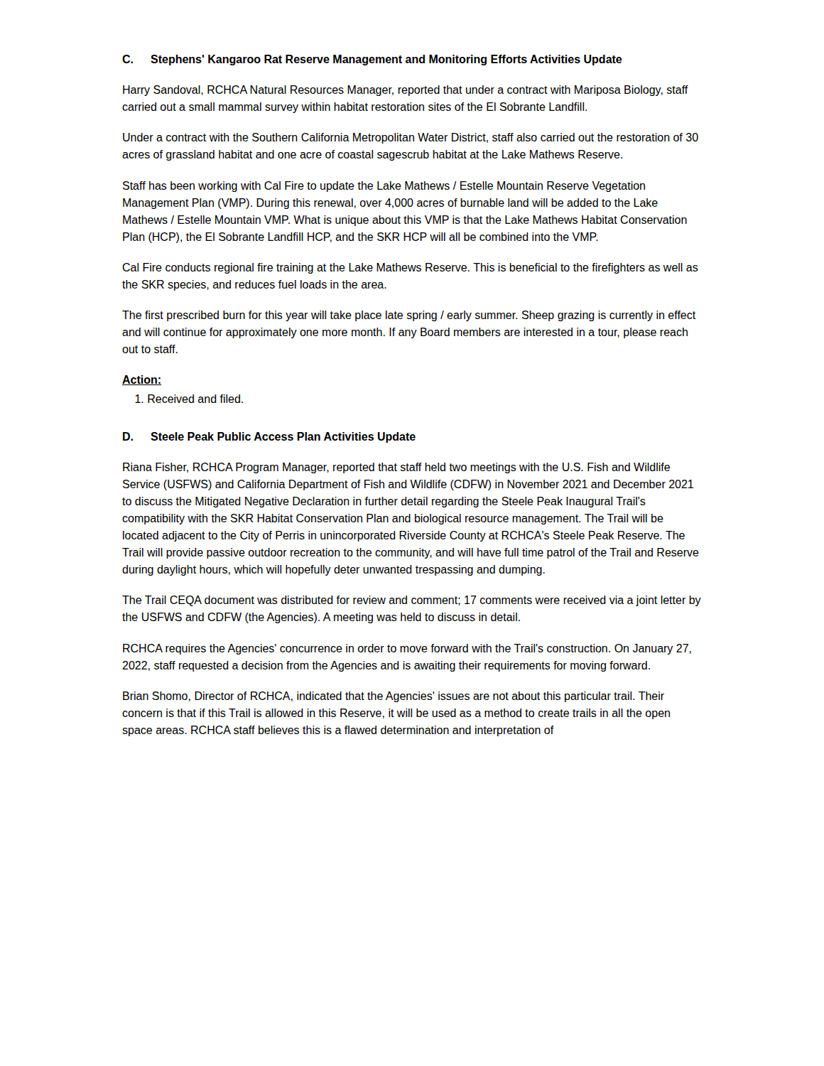C. Stephens' Kangaroo Rat Reserve Management and Monitoring Efforts Activities Update
Harry Sandoval, RCHCA Natural Resources Manager, reported that under a contract with Mariposa Biology, staff carried out a small mammal survey within habitat restoration sites of the El Sobrante Landfill.
Under a contract with the Southern California Metropolitan Water District, staff also carried out the restoration of 30 acres of grassland habitat and one acre of coastal sagescrub habitat at the Lake Mathews Reserve.
Staff has been working with Cal Fire to update the Lake Mathews / Estelle Mountain Reserve Vegetation Management Plan (VMP). During this renewal, over 4,000 acres of burnable land will be added to the Lake Mathews / Estelle Mountain VMP. What is unique about this VMP is that the Lake Mathews Habitat Conservation Plan (HCP), the El Sobrante Landfill HCP, and the SKR HCP will all be combined into the VMP.
Cal Fire conducts regional fire training at the Lake Mathews Reserve. This is beneficial to the firefighters as well as the SKR species, and reduces fuel loads in the area.
The first prescribed burn for this year will take place late spring / early summer. Sheep grazing is currently in effect and will continue for approximately one more month. If any Board members are interested in a tour, please reach out to staff.
Action:
Received and filed.
D. Steele Peak Public Access Plan Activities Update
Riana Fisher, RCHCA Program Manager, reported that staff held two meetings with the U.S. Fish and Wildlife Service (USFWS) and California Department of Fish and Wildlife (CDFW) in November 2021 and December 2021 to discuss the Mitigated Negative Declaration in further detail regarding the Steele Peak Inaugural Trail's compatibility with the SKR Habitat Conservation Plan and biological resource management. The Trail will be located adjacent to the City of Perris in unincorporated Riverside County at RCHCA's Steele Peak Reserve. The Trail will provide passive outdoor recreation to the community, and will have full time patrol of the Trail and Reserve during daylight hours, which will hopefully deter unwanted trespassing and dumping.
The Trail CEQA document was distributed for review and comment; 17 comments were received via a joint letter by the USFWS and CDFW (the Agencies). A meeting was held to discuss in detail.
RCHCA requires the Agencies' concurrence in order to move forward with the Trail's construction. On January 27, 2022, staff requested a decision from the Agencies and is awaiting their requirements for moving forward.
Brian Shomo, Director of RCHCA, indicated that the Agencies' issues are not about this particular trail. Their concern is that if this Trail is allowed in this Reserve, it will be used as a method to create trails in all the open space areas. RCHCA staff believes this is a flawed determination and interpretation of